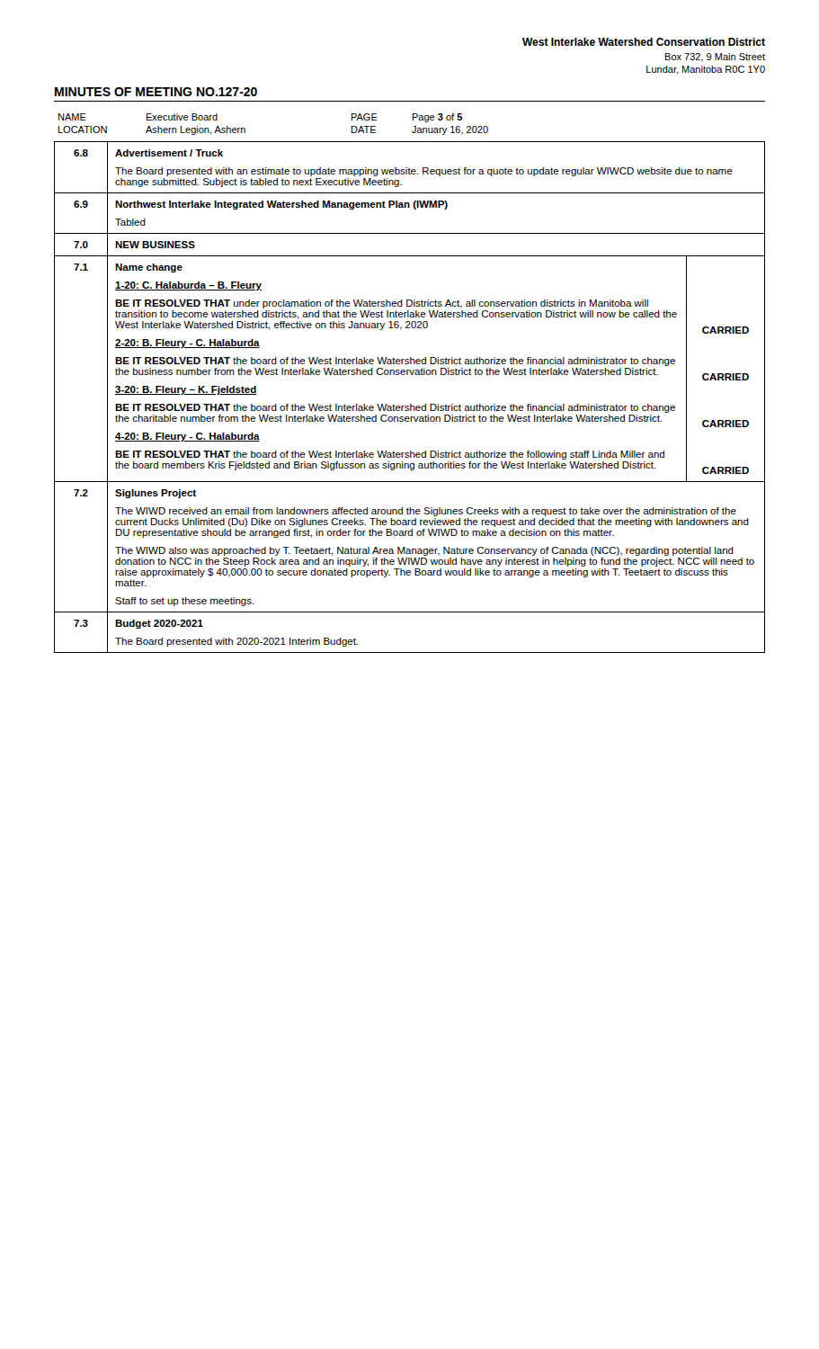West Interlake Watershed Conservation District
Box 732, 9 Main Street
Lundar, Manitoba R0C 1Y0
MINUTES OF MEETING NO.127-20
| NAME | Executive Board | PAGE | Page 3 of 5 |
| LOCATION | Ashern Legion, Ashern | DATE | January 16, 2020 |
| 6.8 | Advertisement / Truck The Board presented with an estimate to update mapping website. Request for a quote to update regular WIWCD website due to name change submitted. Subject is tabled to next Executive Meeting. |
| 6.9 | Northwest Interlake Integrated Watershed Management Plan (IWMP) Tabled |
| 7.0 | NEW BUSINESS |
| 7.1 | Name change 1-20: C. Halaburda – B. Fleury BE IT RESOLVED THAT under proclamation of the Watershed Districts Act, all conservation districts in Manitoba will transition to become watershed districts, and that the West Interlake Watershed Conservation District will now be called the West Interlake Watershed District, effective on this January 16, 2020 2-20: B. Fleury - C. Halaburda BE IT RESOLVED THAT the board of the West Interlake Watershed District authorize the financial administrator to change the business number from the West Interlake Watershed Conservation District to the West Interlake Watershed District. 3-20: B. Fleury – K. Fjeldsted BE IT RESOLVED THAT the board of the West Interlake Watershed District authorize the financial administrator to change the charitable number from the West Interlake Watershed Conservation District to the West Interlake Watershed District. 4-20: B. Fleury - C. Halaburda BE IT RESOLVED THAT the board of the West Interlake Watershed District authorize the following staff Linda Miller and the board members Kris Fjeldsted and Brian Sigfusson as signing authorities for the West Interlake Watershed District. | CARRIED CARRIED CARRIED CARRIED |
| 7.2 | Siglunes Project The WIWD received an email from landowners affected around the Siglunes Creeks with a request to take over the administration of the current Ducks Unlimited (Du) Dike on Siglunes Creeks. The board reviewed the request and decided that the meeting with landowners and DU representative should be arranged first, in order for the Board of WIWD to make a decision on this matter. The WIWD also was approached by T. Teetaert, Natural Area Manager, Nature Conservancy of Canada (NCC), regarding potential land donation to NCC in the Steep Rock area and an inquiry, if the WIWD would have any interest in helping to fund the project. NCC will need to raise approximately $ 40,000.00 to secure donated property. The Board would like to arrange a meeting with T. Teetaert to discuss this matter. Staff to set up these meetings. |
| 7.3 | Budget 2020-2021 The Board presented with 2020-2021 Interim Budget. |